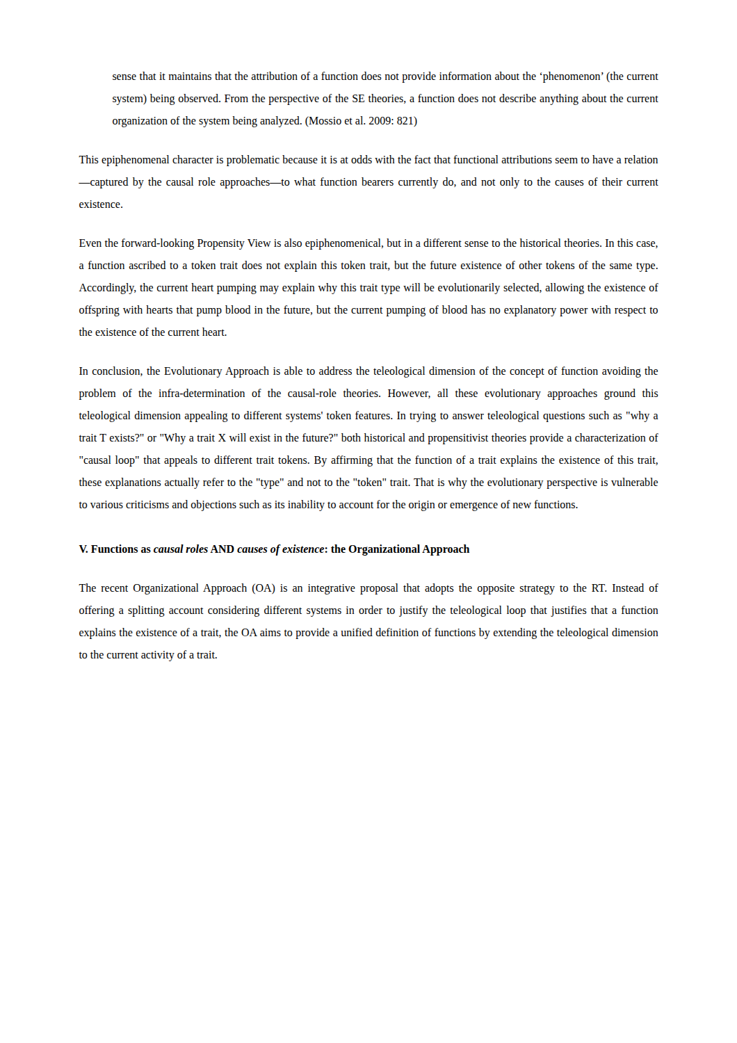sense that it maintains that the attribution of a function does not provide information about the ‘phenomenon’ (the current system) being observed. From the perspective of the SE theories, a function does not describe anything about the current organization of the system being analyzed. (Mossio et al. 2009: 821)
This epiphenomenal character is problematic because it is at odds with the fact that functional attributions seem to have a relation —captured by the causal role approaches—to what function bearers currently do, and not only to the causes of their current existence.
Even the forward-looking Propensity View is also epiphenomenical, but in a different sense to the historical theories. In this case, a function ascribed to a token trait does not explain this token trait, but the future existence of other tokens of the same type. Accordingly, the current heart pumping may explain why this trait type will be evolutionarily selected, allowing the existence of offspring with hearts that pump blood in the future, but the current pumping of blood has no explanatory power with respect to the existence of the current heart.
In conclusion, the Evolutionary Approach is able to address the teleological dimension of the concept of function avoiding the problem of the infra-determination of the causal-role theories. However, all these evolutionary approaches ground this teleological dimension appealing to different systems' token features. In trying to answer teleological questions such as "why a trait T exists?" or "Why a trait X will exist in the future?" both historical and propensitivist theories provide a characterization of "causal loop" that appeals to different trait tokens. By affirming that the function of a trait explains the existence of this trait, these explanations actually refer to the "type" and not to the "token" trait. That is why the evolutionary perspective is vulnerable to various criticisms and objections such as its inability to account for the origin or emergence of new functions.
V. Functions as causal roles AND causes of existence: the Organizational Approach
The recent Organizational Approach (OA) is an integrative proposal that adopts the opposite strategy to the RT. Instead of offering a splitting account considering different systems in order to justify the teleological loop that justifies that a function explains the existence of a trait, the OA aims to provide a unified definition of functions by extending the teleological dimension to the current activity of a trait.